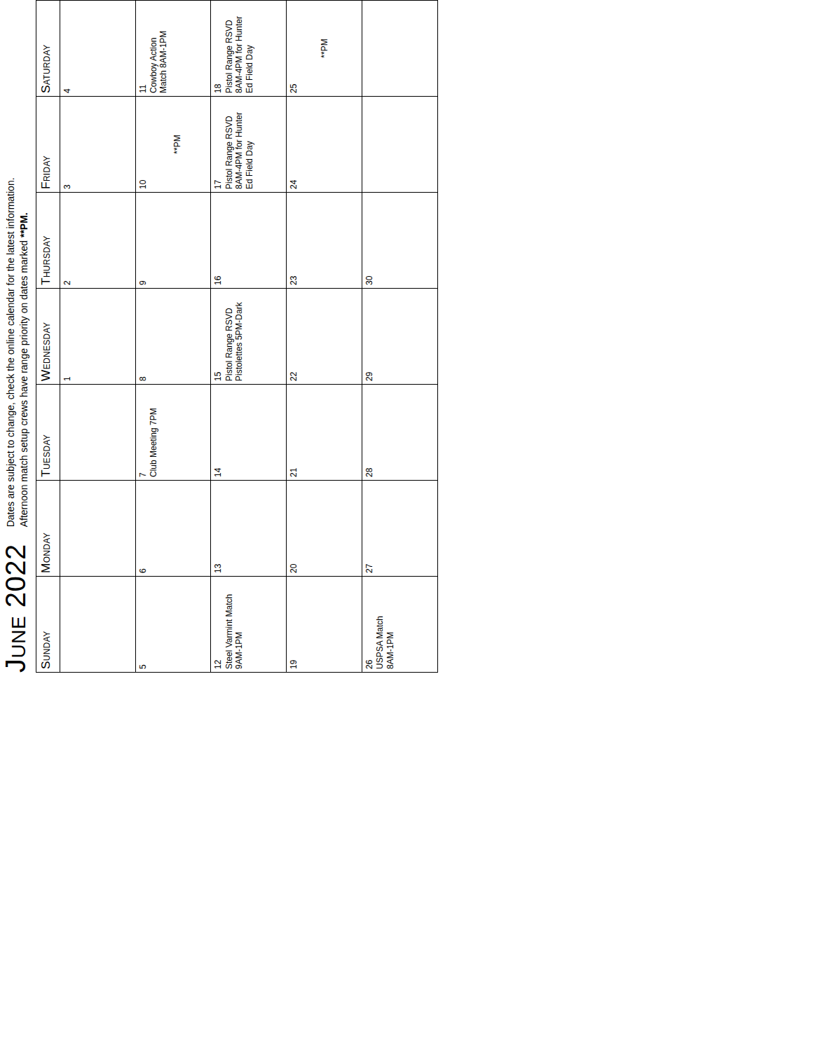June 2022
Dates are subject to change, check the online calendar for the latest information.
Afternoon match setup crews have range priority on dates marked **PM.
| Sunday | Monday | Tuesday | Wednesday | Thursday | Friday | Saturday |
| --- | --- | --- | --- | --- | --- | --- |
| | | | 1 | 2 | 3 | 4 |
| 5 | 6 | 7 Club Meeting 7PM | 8 | 9 | 10 **PM | 11 Cowboy Action Match 8AM-1PM |
| 12 Steel Varmint Match 9AM-1PM | 13 | 14 | 15 Pistol Range RSVD Pistolettes 5PM-Dark | 16 | 17 Pistol Range RSVD 8AM-4PM for Hunter Ed Field Day | 18 Pistol Range RSVD 8AM-4PM for Hunter Ed Field Day |
| 19 | 20 | 21 | 22 | 23 | 24 | 25 **PM |
| 26 USPSA Match 8AM-1PM | 27 | 28 | 29 | 30 | | |